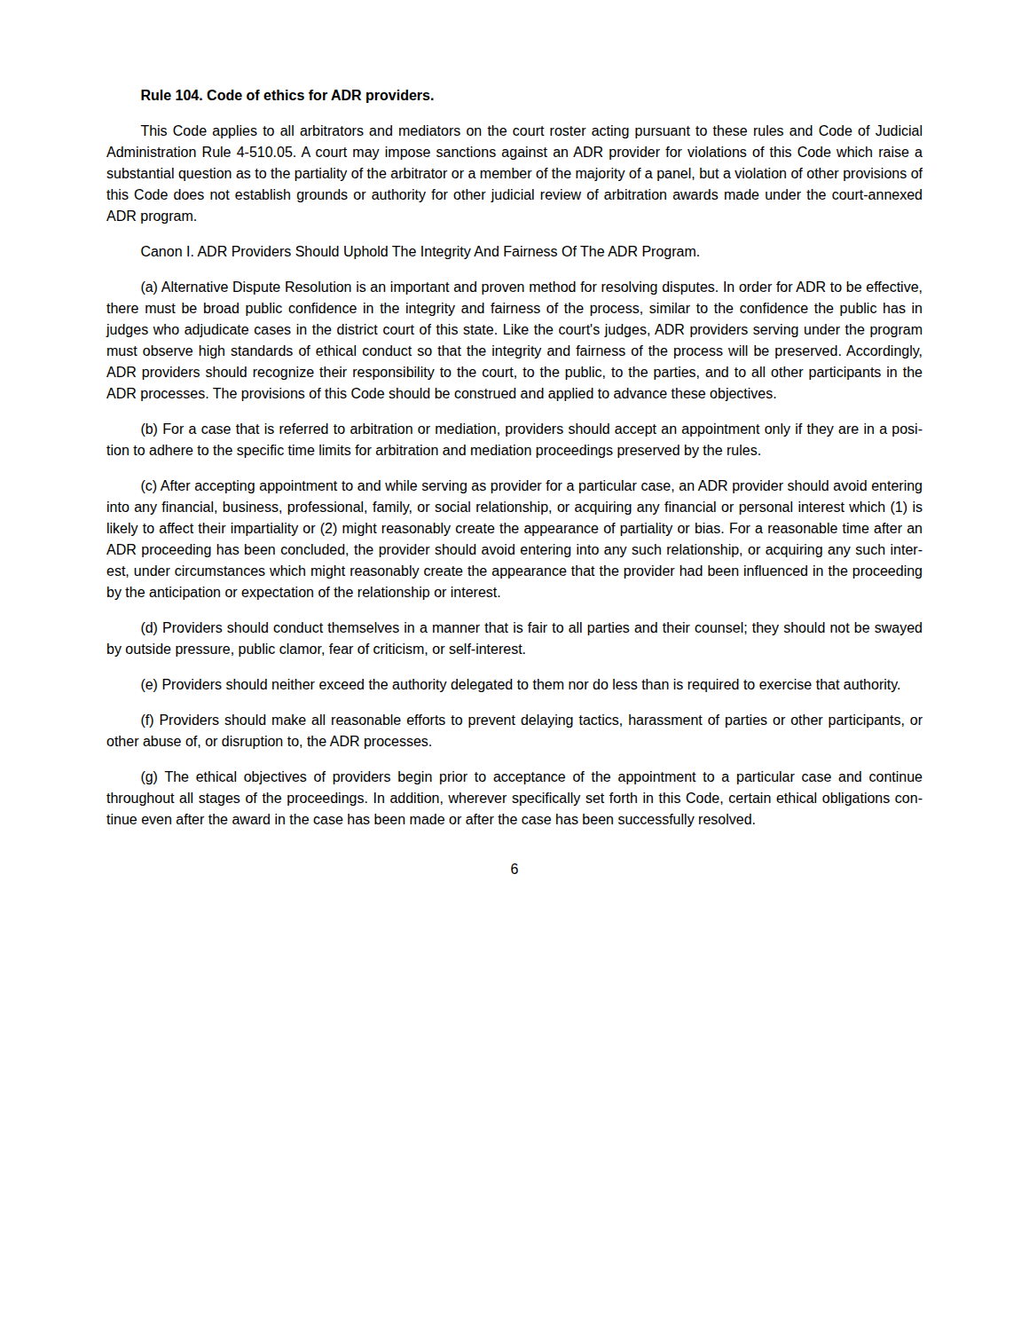Rule 104. Code of ethics for ADR providers.
This Code applies to all arbitrators and mediators on the court roster acting pursuant to these rules and Code of Judicial Administration Rule 4-510.05. A court may impose sanctions against an ADR provider for violations of this Code which raise a substantial question as to the partiality of the arbitrator or a member of the majority of a panel, but a violation of other provisions of this Code does not establish grounds or authority for other judicial review of arbitration awards made under the court-annexed ADR program.
Canon I. ADR Providers Should Uphold The Integrity And Fairness Of The ADR Program.
(a) Alternative Dispute Resolution is an important and proven method for resolving disputes. In order for ADR to be effective, there must be broad public confidence in the integrity and fairness of the process, similar to the confidence the public has in judges who adjudicate cases in the district court of this state. Like the court's judges, ADR providers serving under the program must observe high standards of ethical conduct so that the integrity and fairness of the process will be preserved. Accordingly, ADR providers should recognize their responsibility to the court, to the public, to the parties, and to all other participants in the ADR processes. The provisions of this Code should be construed and applied to advance these objectives.
(b) For a case that is referred to arbitration or mediation, providers should accept an appointment only if they are in a position to adhere to the specific time limits for arbitration and mediation proceedings preserved by the rules.
(c) After accepting appointment to and while serving as provider for a particular case, an ADR provider should avoid entering into any financial, business, professional, family, or social relationship, or acquiring any financial or personal interest which (1) is likely to affect their impartiality or (2) might reasonably create the appearance of partiality or bias. For a reasonable time after an ADR proceeding has been concluded, the provider should avoid entering into any such relationship, or acquiring any such interest, under circumstances which might reasonably create the appearance that the provider had been influenced in the proceeding by the anticipation or expectation of the relationship or interest.
(d) Providers should conduct themselves in a manner that is fair to all parties and their counsel; they should not be swayed by outside pressure, public clamor, fear of criticism, or self-interest.
(e) Providers should neither exceed the authority delegated to them nor do less than is required to exercise that authority.
(f) Providers should make all reasonable efforts to prevent delaying tactics, harassment of parties or other participants, or other abuse of, or disruption to, the ADR processes.
(g) The ethical objectives of providers begin prior to acceptance of the appointment to a particular case and continue throughout all stages of the proceedings. In addition, wherever specifically set forth in this Code, certain ethical obligations continue even after the award in the case has been made or after the case has been successfully resolved.
6